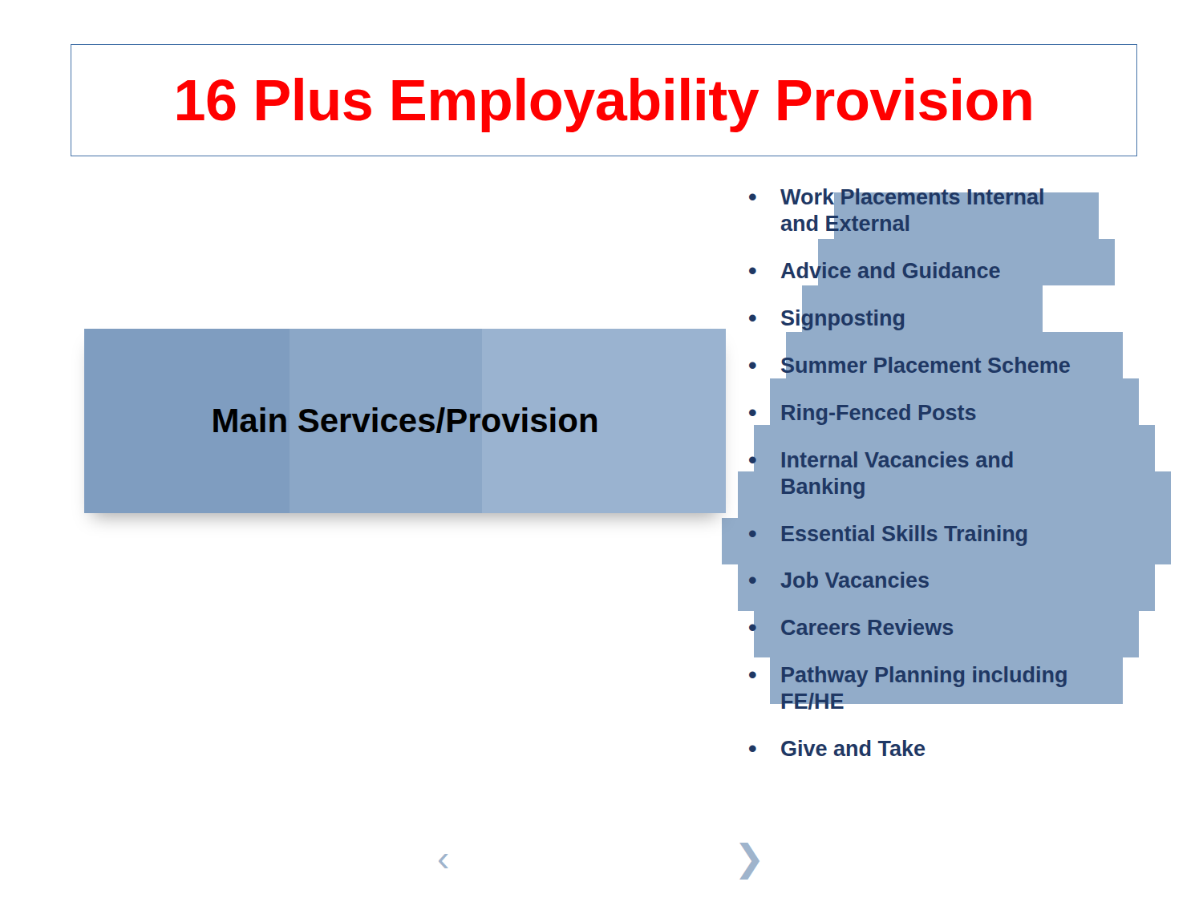16 Plus Employability Provision
Main Services/Provision
Work Placements Internaland External
Advice and Guidance
Signposting
Summer Placement Scheme
Ring-Fenced Posts
Internal Vacancies andBanking
Essential Skills Training
Job Vacancies
Careers Reviews
Pathway Planning includingFE/HE
Give and Take
‹ ❯